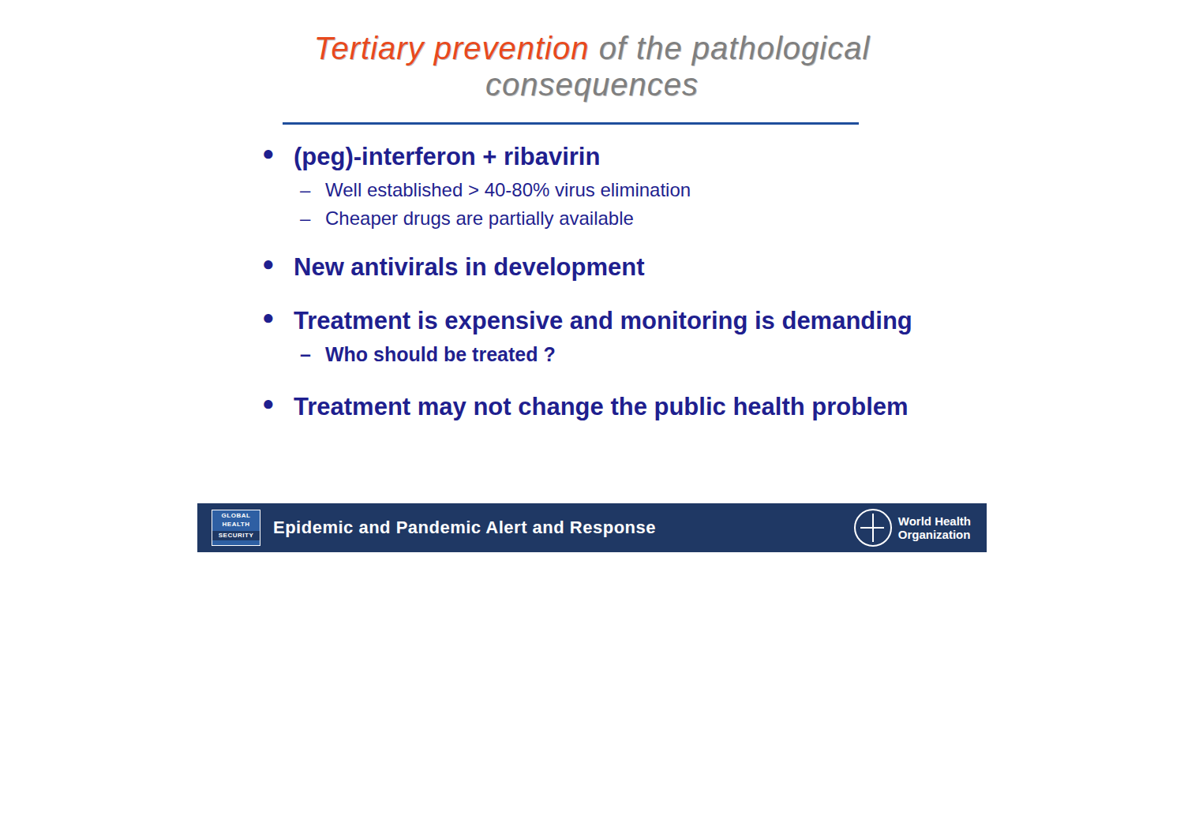Tertiary prevention of the pathological
consequences
(peg)-interferon + ribavirin
Well established > 40-80% virus elimination
Cheaper drugs are partially available
New antivirals in development
Treatment is expensive and monitoring is demanding
Who should be treated ?
Treatment may not change the public health problem
GLOBAL HEALTH SECURITY
Epidemic and Pandemic Alert and Response
World Health
Organization